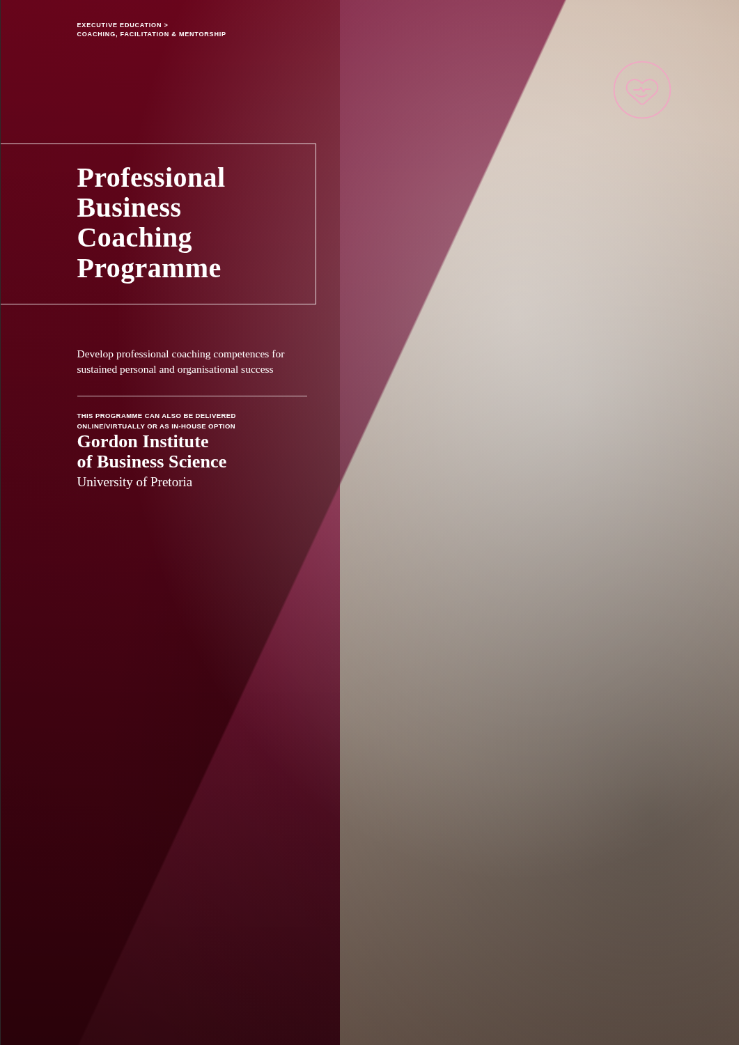Executive Education >
Coaching, Facilitation & Mentorship
Professional
Business
Coaching
Programme
Develop professional coaching competences for sustained personal and organisational success
This programme can also be delivered online/virtually or as in-house option
Gordon Institute
of Business Science University of Pretoria